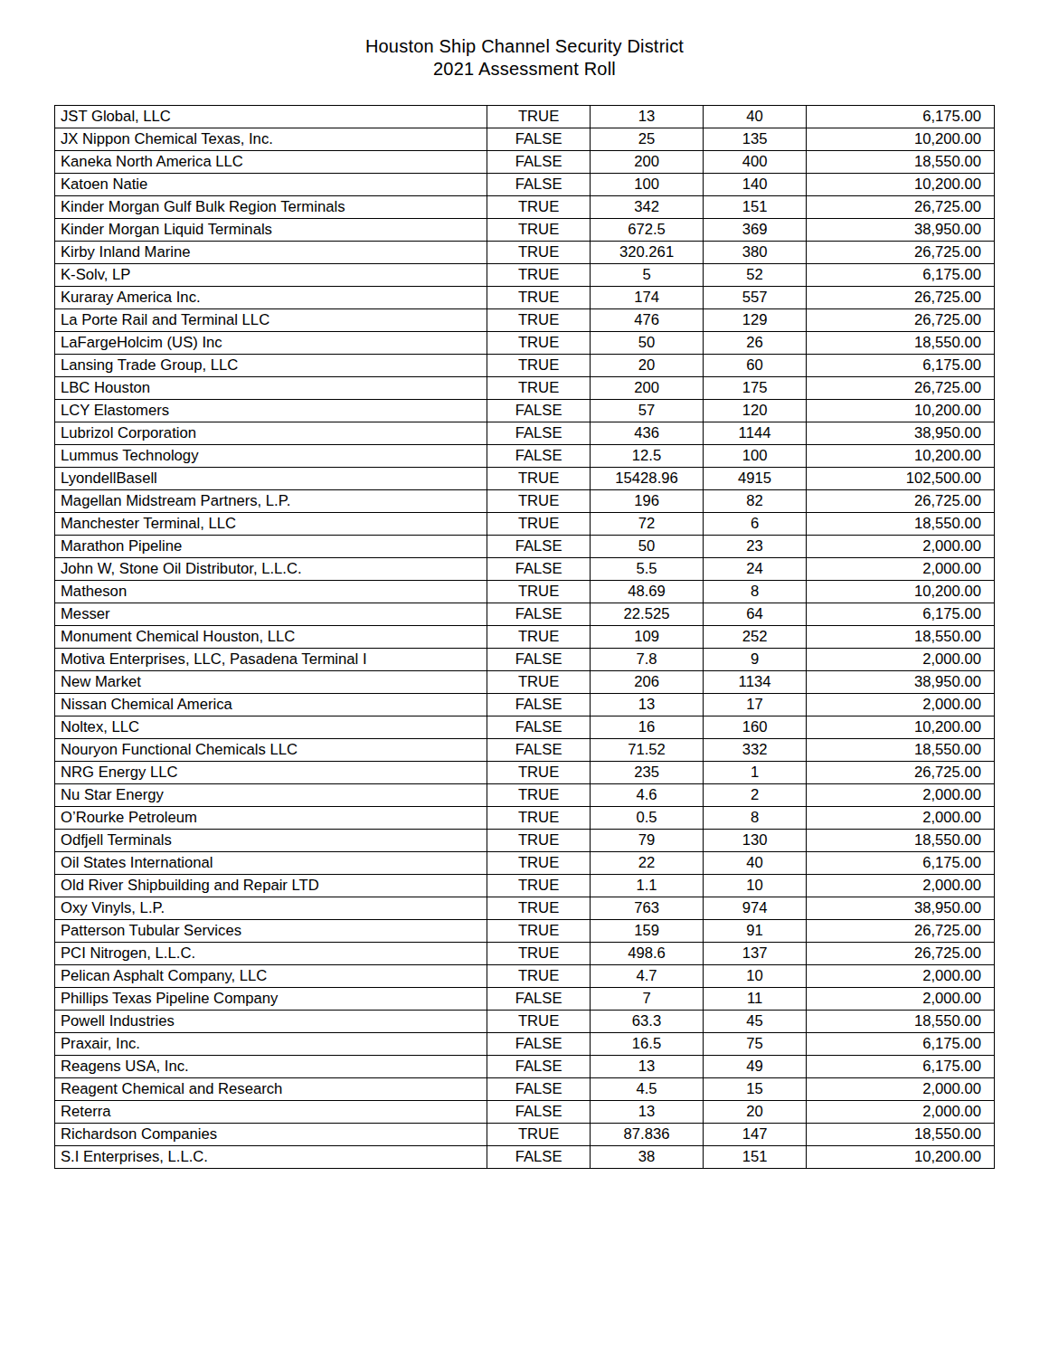Houston Ship Channel Security District
2021 Assessment Roll
| JST Global, LLC | TRUE | 13 | 40 | 6,175.00 |
| JX Nippon Chemical Texas, Inc. | FALSE | 25 | 135 | 10,200.00 |
| Kaneka North America LLC | FALSE | 200 | 400 | 18,550.00 |
| Katoen Natie | FALSE | 100 | 140 | 10,200.00 |
| Kinder Morgan Gulf Bulk Region Terminals | TRUE | 342 | 151 | 26,725.00 |
| Kinder Morgan Liquid Terminals | TRUE | 672.5 | 369 | 38,950.00 |
| Kirby Inland Marine | TRUE | 320.261 | 380 | 26,725.00 |
| K-Solv, LP | TRUE | 5 | 52 | 6,175.00 |
| Kuraray America Inc. | TRUE | 174 | 557 | 26,725.00 |
| La Porte Rail and Terminal LLC | TRUE | 476 | 129 | 26,725.00 |
| LaFargeHolcim (US) Inc | TRUE | 50 | 26 | 18,550.00 |
| Lansing Trade Group, LLC | TRUE | 20 | 60 | 6,175.00 |
| LBC Houston | TRUE | 200 | 175 | 26,725.00 |
| LCY Elastomers | FALSE | 57 | 120 | 10,200.00 |
| Lubrizol Corporation | FALSE | 436 | 1144 | 38,950.00 |
| Lummus Technology | FALSE | 12.5 | 100 | 10,200.00 |
| LyondellBasell | TRUE | 15428.96 | 4915 | 102,500.00 |
| Magellan Midstream Partners, L.P. | TRUE | 196 | 82 | 26,725.00 |
| Manchester Terminal, LLC | TRUE | 72 | 6 | 18,550.00 |
| Marathon Pipeline | FALSE | 50 | 23 | 2,000.00 |
| John W, Stone Oil Distributor, L.L.C. | FALSE | 5.5 | 24 | 2,000.00 |
| Matheson | TRUE | 48.69 | 8 | 10,200.00 |
| Messer | FALSE | 22.525 | 64 | 6,175.00 |
| Monument Chemical Houston, LLC | TRUE | 109 | 252 | 18,550.00 |
| Motiva Enterprises, LLC, Pasadena Terminal I | FALSE | 7.8 | 9 | 2,000.00 |
| New Market | TRUE | 206 | 1134 | 38,950.00 |
| Nissan Chemical America | FALSE | 13 | 17 | 2,000.00 |
| Noltex, LLC | FALSE | 16 | 160 | 10,200.00 |
| Nouryon Functional Chemicals LLC | FALSE | 71.52 | 332 | 18,550.00 |
| NRG Energy LLC | TRUE | 235 | 1 | 26,725.00 |
| Nu Star Energy | TRUE | 4.6 | 2 | 2,000.00 |
| O’Rourke Petroleum | TRUE | 0.5 | 8 | 2,000.00 |
| Odfjell Terminals | TRUE | 79 | 130 | 18,550.00 |
| Oil States International | TRUE | 22 | 40 | 6,175.00 |
| Old River Shipbuilding and Repair LTD | TRUE | 1.1 | 10 | 2,000.00 |
| Oxy Vinyls, L.P. | TRUE | 763 | 974 | 38,950.00 |
| Patterson Tubular Services | TRUE | 159 | 91 | 26,725.00 |
| PCI Nitrogen, L.L.C. | TRUE | 498.6 | 137 | 26,725.00 |
| Pelican Asphalt Company, LLC | TRUE | 4.7 | 10 | 2,000.00 |
| Phillips Texas Pipeline Company | FALSE | 7 | 11 | 2,000.00 |
| Powell Industries | TRUE | 63.3 | 45 | 18,550.00 |
| Praxair, Inc. | FALSE | 16.5 | 75 | 6,175.00 |
| Reagens USA, Inc. | FALSE | 13 | 49 | 6,175.00 |
| Reagent Chemical and Research | FALSE | 4.5 | 15 | 2,000.00 |
| Reterra | FALSE | 13 | 20 | 2,000.00 |
| Richardson Companies | TRUE | 87.836 | 147 | 18,550.00 |
| S.I Enterprises, L.L.C. | FALSE | 38 | 151 | 10,200.00 |